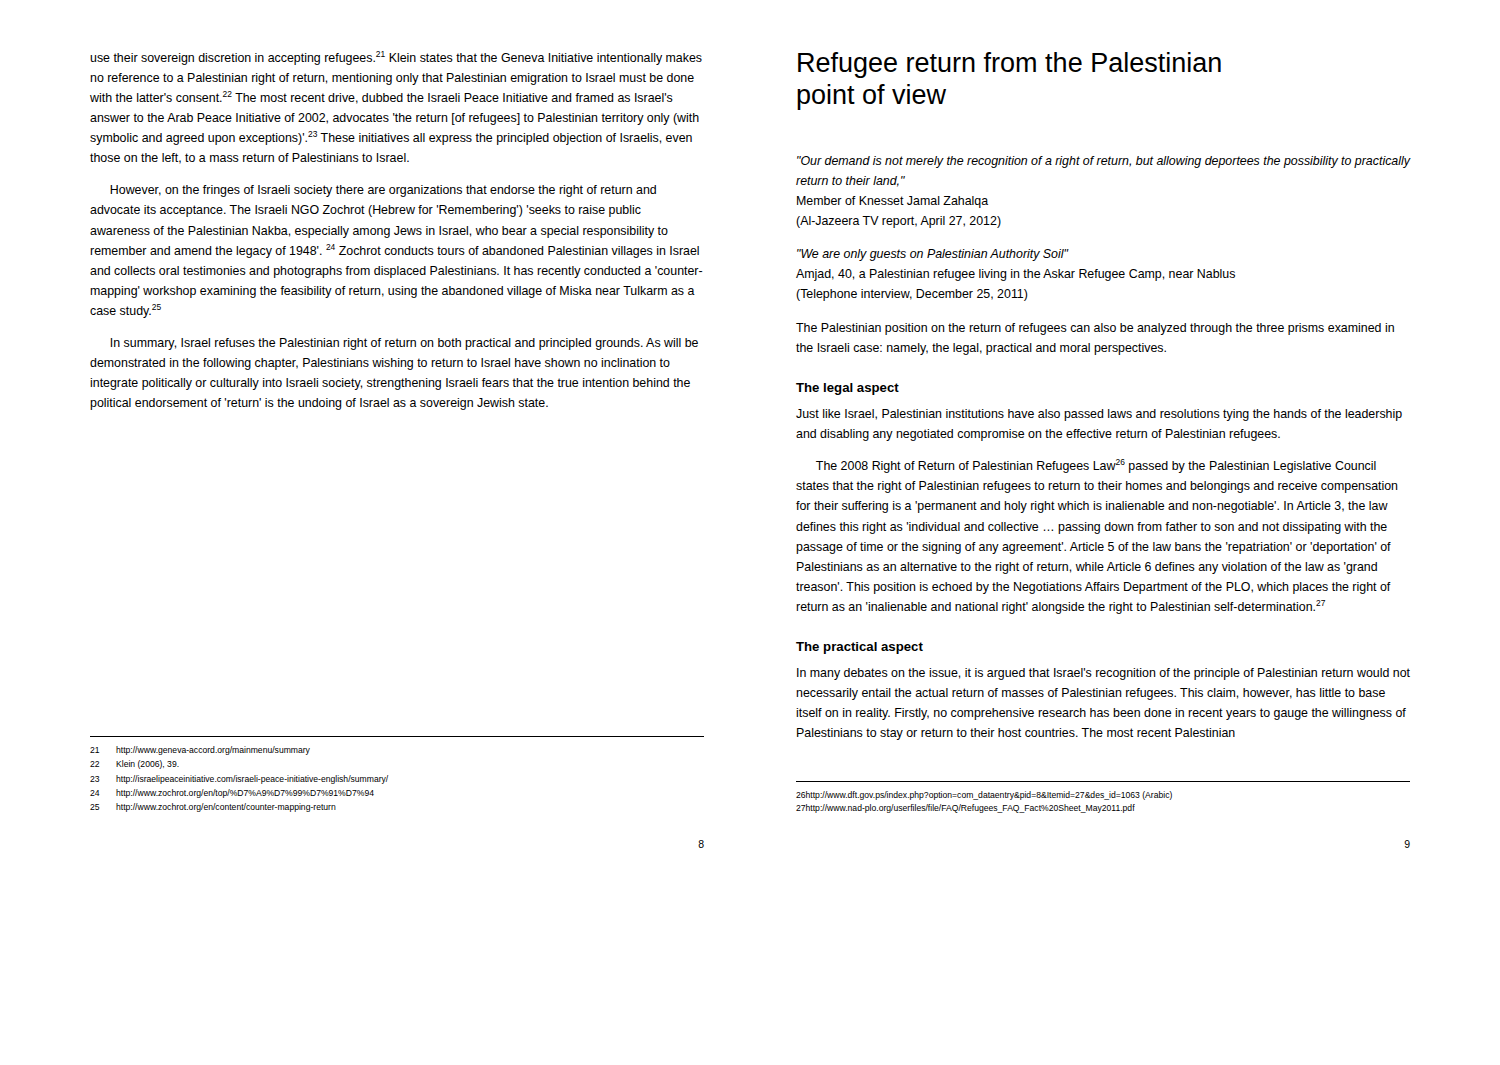use their sovereign discretion in accepting refugees.21 Klein states that the Geneva Initiative intentionally makes no reference to a Palestinian right of return, mentioning only that Palestinian emigration to Israel must be done with the latter's consent.22 The most recent drive, dubbed the Israeli Peace Initiative and framed as Israel's answer to the Arab Peace Initiative of 2002, advocates 'the return [of refugees] to Palestinian territory only (with symbolic and agreed upon exceptions)'.23 These initiatives all express the principled objection of Israelis, even those on the left, to a mass return of Palestinians to Israel.
However, on the fringes of Israeli society there are organizations that endorse the right of return and advocate its acceptance. The Israeli NGO Zochrot (Hebrew for 'Remembering') 'seeks to raise public awareness of the Palestinian Nakba, especially among Jews in Israel, who bear a special responsibility to remember and amend the legacy of 1948'. 24 Zochrot conducts tours of abandoned Palestinian villages in Israel and collects oral testimonies and photographs from displaced Palestinians. It has recently conducted a 'counter-mapping' workshop examining the feasibility of return, using the abandoned village of Miska near Tulkarm as a case study.25
In summary, Israel refuses the Palestinian right of return on both practical and principled grounds. As will be demonstrated in the following chapter, Palestinians wishing to return to Israel have shown no inclination to integrate politically or culturally into Israeli society, strengthening Israeli fears that the true intention behind the political endorsement of 'return' is the undoing of Israel as a sovereign Jewish state.
21 http://www.geneva-accord.org/mainmenu/summary
22 Klein (2006), 39.
23 http://israelipeaceinitiative.com/israeli-peace-initiative-english/summary/
24 http://www.zochrot.org/en/top/%D7%A9%D7%99%D7%91%D7%94
25 http://www.zochrot.org/en/content/counter-mapping-return
8
Refugee return from the Palestinian
point of view
"Our demand is not merely the recognition of a right of return, but allowing deportees the possibility to practically return to their land,"
Member of Knesset Jamal Zahalqa
(Al-Jazeera TV report, April 27, 2012)
"We are only guests on Palestinian Authority Soil"
Amjad, 40, a Palestinian refugee living in the Askar Refugee Camp, near Nablus
(Telephone interview, December 25, 2011)
The Palestinian position on the return of refugees can also be analyzed through the three prisms examined in the Israeli case: namely, the legal, practical and moral perspectives.
The legal aspect
Just like Israel, Palestinian institutions have also passed laws and resolutions tying the hands of the leadership and disabling any negotiated compromise on the effective return of Palestinian refugees.
The 2008 Right of Return of Palestinian Refugees Law26 passed by the Palestinian Legislative Council states that the right of Palestinian refugees to return to their homes and belongings and receive compensation for their suffering is a 'permanent and holy right which is inalienable and non-negotiable'. In Article 3, the law defines this right as 'individual and collective … passing down from father to son and not dissipating with the passage of time or the signing of any agreement'. Article 5 of the law bans the 'repatriation' or 'deportation' of Palestinians as an alternative to the right of return, while Article 6 defines any violation of the law as 'grand treason'. This position is echoed by the Negotiations Affairs Department of the PLO, which places the right of return as an 'inalienable and national right' alongside the right to Palestinian self-determination.27
The practical aspect
In many debates on the issue, it is argued that Israel's recognition of the principle of Palestinian return would not necessarily entail the actual return of masses of Palestinian refugees. This claim, however, has little to base itself on in reality. Firstly, no comprehensive research has been done in recent years to gauge the willingness of Palestinians to stay or return to their host countries. The most recent Palestinian
26 http://www.dft.gov.ps/index.php?option=com_dataentry&pid=8&Itemid=27&des_id=1063 (Arabic)
27 http://www.nad-plo.org/userfiles/file/FAQ/Refugees_FAQ_Fact%20Sheet_May2011.pdf
9